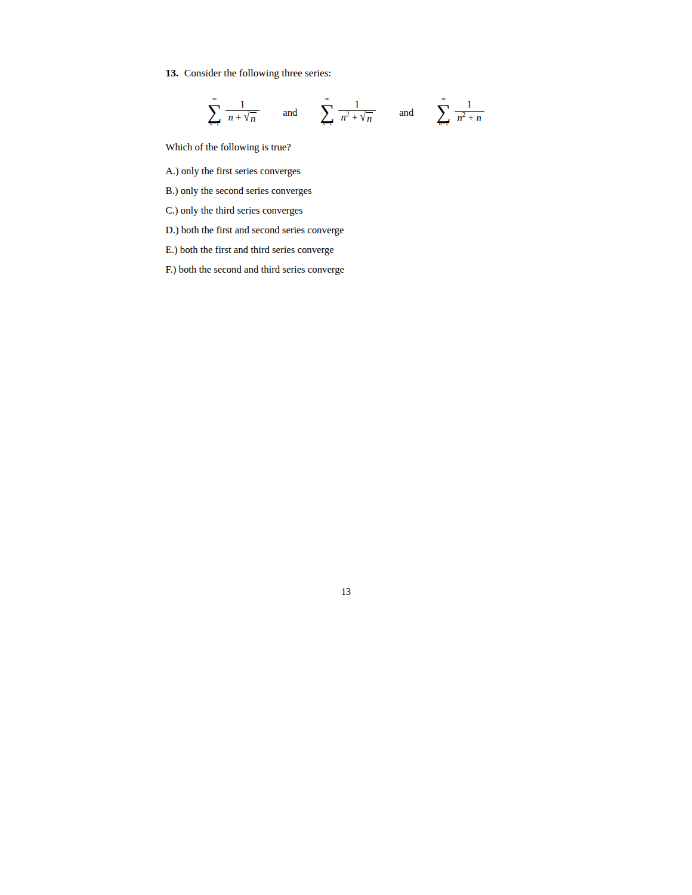13. Consider the following three series:
∞ ∑ n=1 1 n + √n and ∞ ∑ n=1 1 n2 + √n and ∞ ∑ n=1 1 n2 + n
Which of the following is true?
A.) only the first series converges
B.) only the second series converges
C.) only the third series converges
D.) both the first and second series converge
E.) both the first and third series converge
F.) both the second and third series converge
13